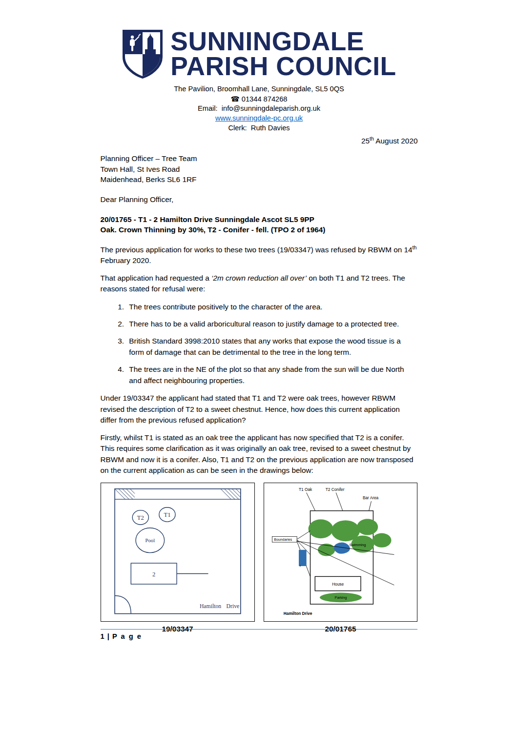SUNNINGDALEPARISH COUNCIL
The Pavilion, Broomhall Lane, Sunningdale, SL5 0QS
☎ 01344 874268
Email: info@sunningdaleparish.org.uk
www.sunningdale-pc.org.uk
Clerk: Ruth Davies
25th August 2020
Planning Officer – Tree Team
Town Hall, St Ives Road
Maidenhead, Berks SL6 1RF
Dear Planning Officer,
20/01765 - T1 - 2 Hamilton Drive Sunningdale Ascot SL5 9PP
Oak. Crown Thinning by 30%, T2 - Conifer - fell. (TPO 2 of 1964)
The previous application for works to these two trees (19/03347) was refused by RBWM on 14th February 2020.
That application had requested a ‘2m crown reduction all over’ on both T1 and T2 trees. The reasons stated for refusal were:
The trees contribute positively to the character of the area.
There has to be a valid arboricultural reason to justify damage to a protected tree.
British Standard 3998:2010 states that any works that expose the wood tissue is a form of damage that can be detrimental to the tree in the long term.
The trees are in the NE of the plot so that any shade from the sun will be due North and affect neighbouring properties.
Under 19/03347 the applicant had stated that T1 and T2 were oak trees, however RBWM revised the description of T2 to a sweet chestnut. Hence, how does this current application differ from the previous refused application?
Firstly, whilst T1 is stated as an oak tree the applicant has now specified that T2 is a conifer. This requires some clarification as it was originally an oak tree, revised to a sweet chestnut by RBWM and now it is a conifer. Also, T1 and T2 on the previous application are now transposed on the current application as can be seen in the drawings below:
T2 T1 Pool 2 Hamilton Drive
19/03347
T1 Oak T2 Conifer Bar Area Swimming Boundaries r House Parking Hamilton Drive
20/01765
1 | P a g e